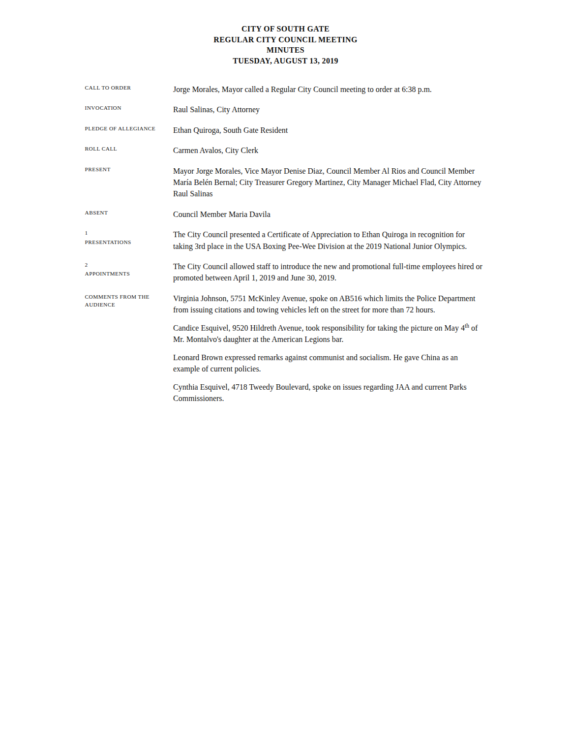CITY OF SOUTH GATE
REGULAR CITY COUNCIL MEETING
MINUTES
TUESDAY, AUGUST 13, 2019
| Call to Order | Jorge Morales, Mayor called a Regular City Council meeting to order at 6:38 p.m. |
| Invocation | Raul Salinas, City Attorney |
| Pledge of Allegiance | Ethan Quiroga, South Gate Resident |
| Roll Call | Carmen Avalos, City Clerk |
| Present | Mayor Jorge Morales, Vice Mayor Denise Diaz, Council Member Al Rios and Council Member María Belén Bernal; City Treasurer Gregory Martinez, City Manager Michael Flad, City Attorney Raul Salinas |
| Absent | Council Member Maria Davila |
| 1 Presentations | The City Council presented a Certificate of Appreciation to Ethan Quiroga in recognition for taking 3rd place in the USA Boxing Pee-Wee Division at the 2019 National Junior Olympics. |
| 2 Appointments | The City Council allowed staff to introduce the new and promotional full-time employees hired or promoted between April 1, 2019 and June 30, 2019. |
| Comments from the Audience | Virginia Johnson, 5751 McKinley Avenue, spoke on AB516 which limits the Police Department from issuing citations and towing vehicles left on the street for more than 72 hours. Candice Esquivel, 9520 Hildreth Avenue, took responsibility for taking the picture on May 4 th of Mr. Montalvo's daughter at the American Legions bar. Leonard Brown expressed remarks against communist and socialism. He gave China as an example of current policies. Cynthia Esquivel, 4718 Tweedy Boulevard, spoke on issues regarding JAA and current Parks Commissioners. |